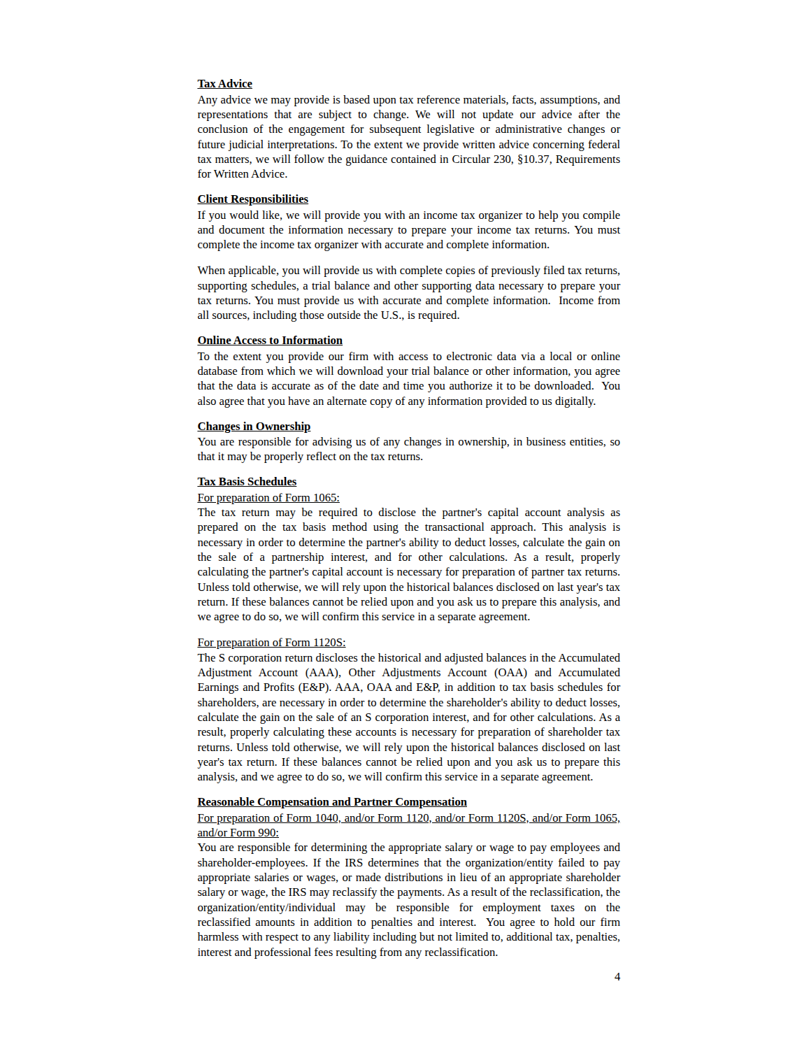Tax Advice
Any advice we may provide is based upon tax reference materials, facts, assumptions, and representations that are subject to change. We will not update our advice after the conclusion of the engagement for subsequent legislative or administrative changes or future judicial interpretations. To the extent we provide written advice concerning federal tax matters, we will follow the guidance contained in Circular 230, §10.37, Requirements for Written Advice.
Client Responsibilities
If you would like, we will provide you with an income tax organizer to help you compile and document the information necessary to prepare your income tax returns. You must complete the income tax organizer with accurate and complete information.
When applicable, you will provide us with complete copies of previously filed tax returns, supporting schedules, a trial balance and other supporting data necessary to prepare your tax returns. You must provide us with accurate and complete information. Income from all sources, including those outside the U.S., is required.
Online Access to Information
To the extent you provide our firm with access to electronic data via a local or online database from which we will download your trial balance or other information, you agree that the data is accurate as of the date and time you authorize it to be downloaded. You also agree that you have an alternate copy of any information provided to us digitally.
Changes in Ownership
You are responsible for advising us of any changes in ownership, in business entities, so that it may be properly reflect on the tax returns.
Tax Basis Schedules
For preparation of Form 1065:
The tax return may be required to disclose the partner's capital account analysis as prepared on the tax basis method using the transactional approach. This analysis is necessary in order to determine the partner's ability to deduct losses, calculate the gain on the sale of a partnership interest, and for other calculations. As a result, properly calculating the partner's capital account is necessary for preparation of partner tax returns. Unless told otherwise, we will rely upon the historical balances disclosed on last year's tax return. If these balances cannot be relied upon and you ask us to prepare this analysis, and we agree to do so, we will confirm this service in a separate agreement.
For preparation of Form 1120S:
The S corporation return discloses the historical and adjusted balances in the Accumulated Adjustment Account (AAA), Other Adjustments Account (OAA) and Accumulated Earnings and Profits (E&P). AAA, OAA and E&P, in addition to tax basis schedules for shareholders, are necessary in order to determine the shareholder's ability to deduct losses, calculate the gain on the sale of an S corporation interest, and for other calculations. As a result, properly calculating these accounts is necessary for preparation of shareholder tax returns. Unless told otherwise, we will rely upon the historical balances disclosed on last year's tax return. If these balances cannot be relied upon and you ask us to prepare this analysis, and we agree to do so, we will confirm this service in a separate agreement.
Reasonable Compensation and Partner Compensation
For preparation of Form 1040, and/or Form 1120, and/or Form 1120S, and/or Form 1065, and/or Form 990:
You are responsible for determining the appropriate salary or wage to pay employees and shareholder-employees. If the IRS determines that the organization/entity failed to pay appropriate salaries or wages, or made distributions in lieu of an appropriate shareholder salary or wage, the IRS may reclassify the payments. As a result of the reclassification, the organization/entity/individual may be responsible for employment taxes on the reclassified amounts in addition to penalties and interest. You agree to hold our firm harmless with respect to any liability including but not limited to, additional tax, penalties, interest and professional fees resulting from any reclassification.
4